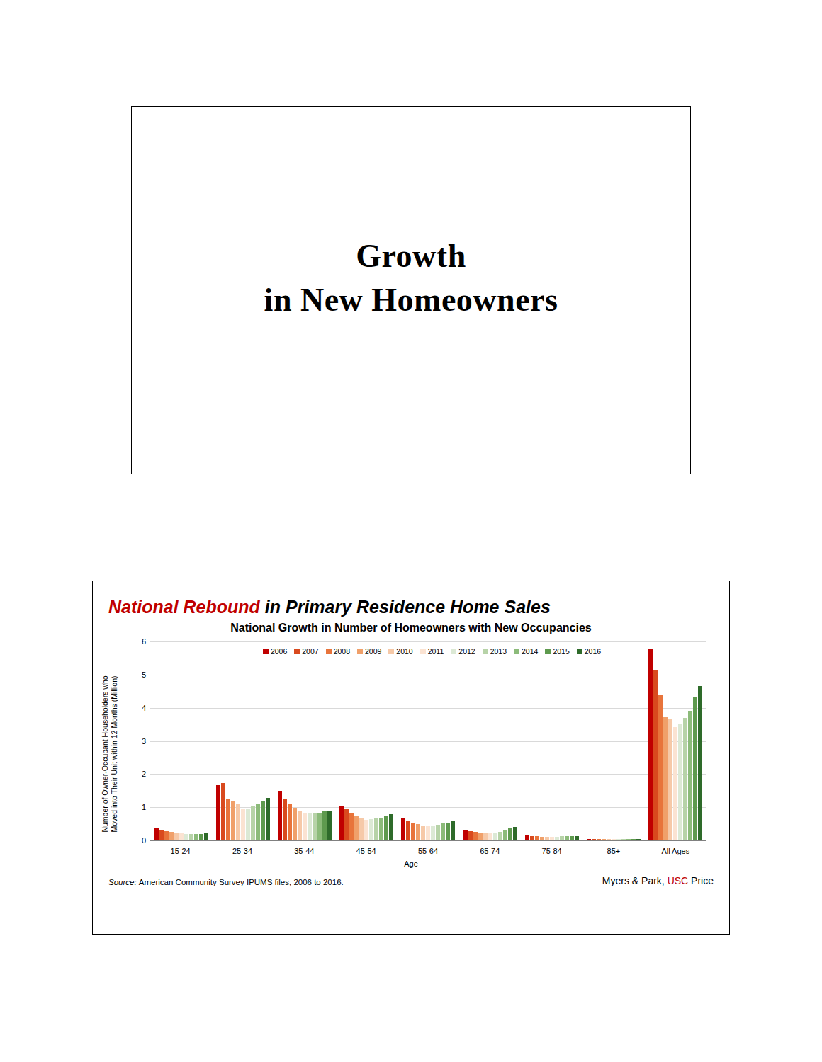Growth
in New Homeowners
National Rebound in Primary Residence Home Sales
National Growth in Number of Homeowners with New Occupancies
Number of Owner-Occupant Householders who
Moved into Their Unit within 12 Months (Million)
6
5
4
3
2
1
0
2006 2007 2008 2009 2010 2011 2012 2013 2014 2015 2016
15-24 25-34 35-44 45-54 55-64 65-74 75-84 85+ All Ages
Age
Source: American Community Survey IPUMS files, 2006 to 2016.
Myers & Park, USC Price